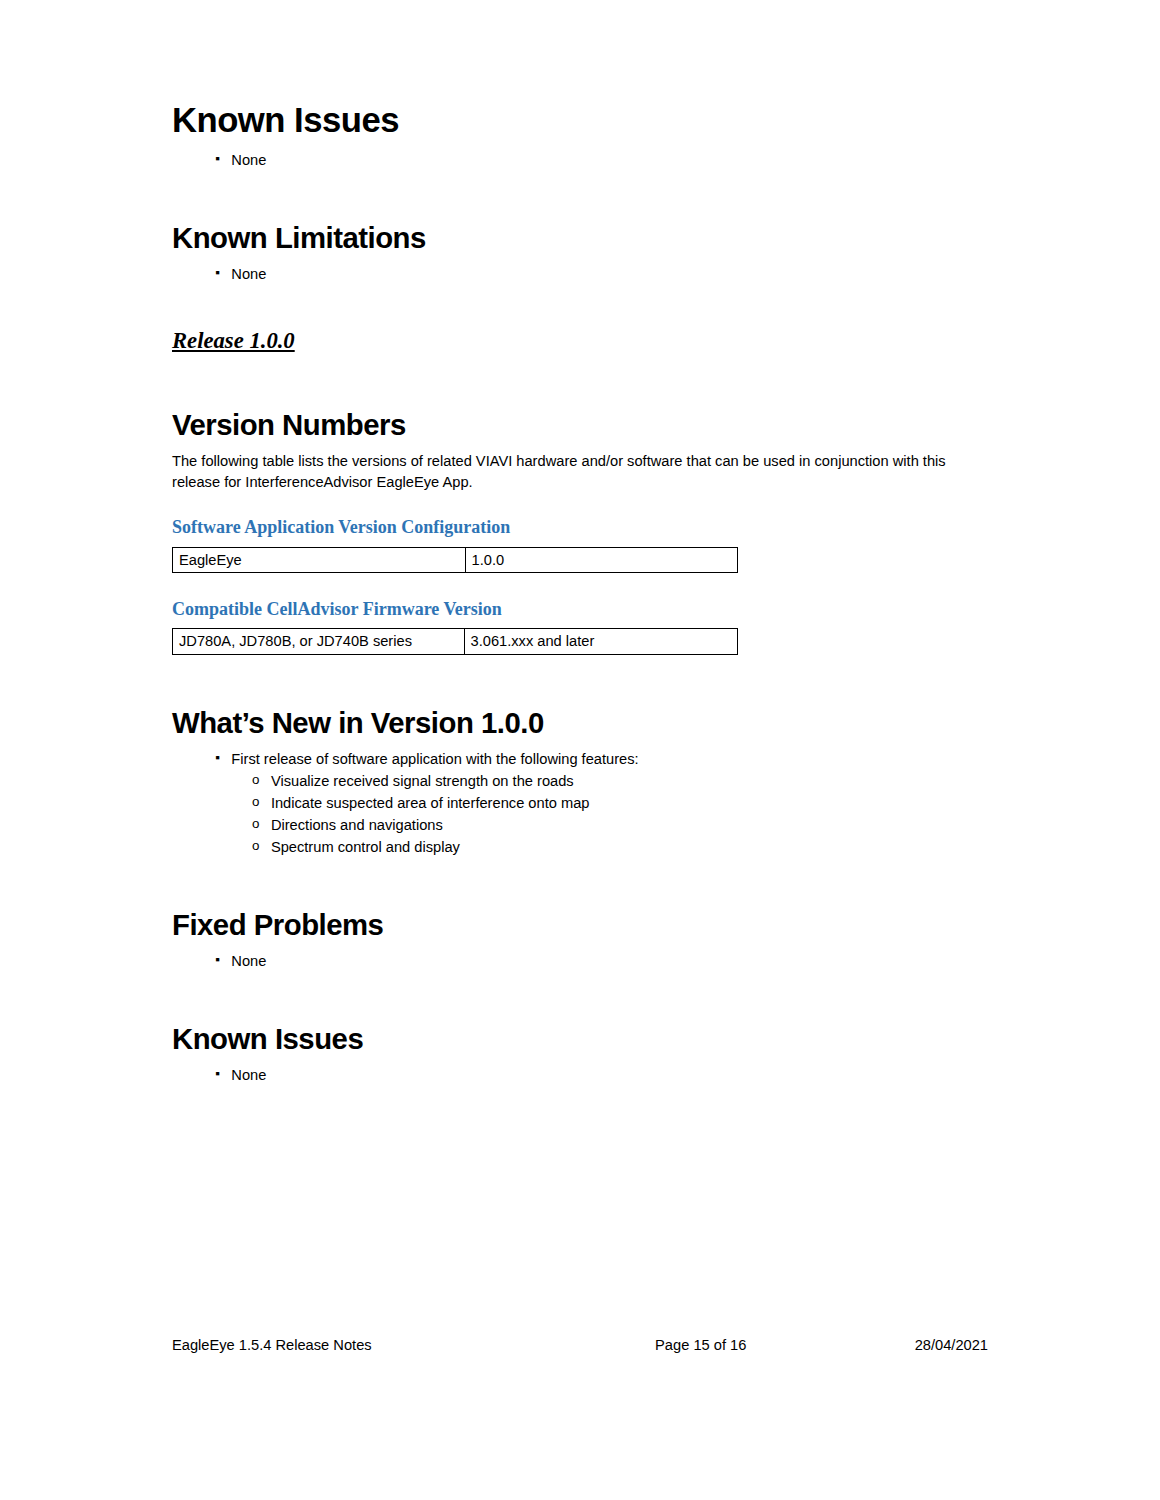Known Issues
None
Known Limitations
None
Release 1.0.0
Version Numbers
The following table lists the versions of related VIAVI hardware and/or software that can be used in conjunction with this release for InterferenceAdvisor EagleEye App.
Software Application Version Configuration
| EagleEye | 1.0.0 |
Compatible CellAdvisor Firmware Version
| JD780A, JD780B, or JD740B series | 3.061.xxx and later |
What’s New in Version 1.0.0
First release of software application with the following features:
Visualize received signal strength on the roads
Indicate suspected area of interference onto map
Directions and navigations
Spectrum control and display
Fixed Problems
None
Known Issues
None
EagleEye 1.5.4 Release Notes Page 15 of 16 28/04/2021